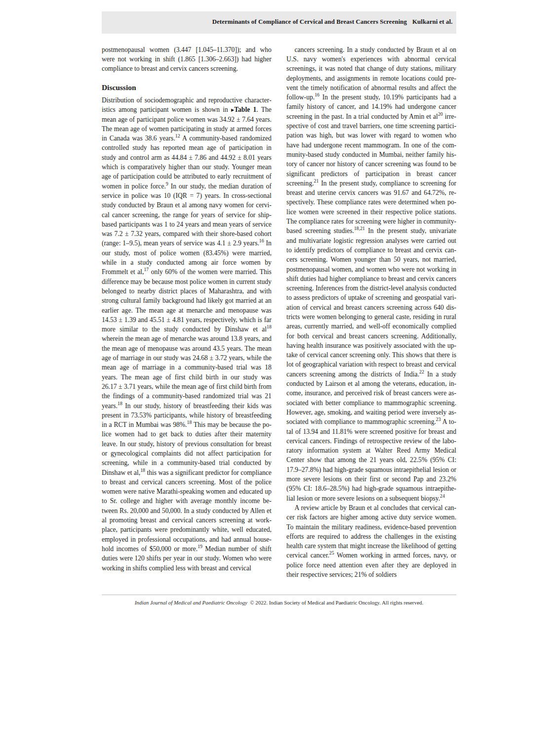Determinants of Compliance of Cervical and Breast Cancers Screening Kulkarni et al.
postmenopausal women (3.447 [1.045–11.370]); and who were not working in shift (1.865 [1.306–2.663]) had higher compliance to breast and cervix cancers screening.
Discussion
Distribution of sociodemographic and reproductive characteristics among participant women is shown in ▸Table 1. The mean age of participant police women was 34.92 ± 7.64 years. The mean age of women participating in study at armed forces in Canada was 38.6 years.12 A community-based randomized controlled study has reported mean age of participation in study and control arm as 44.84 ± 7.86 and 44.92 ± 8.01 years which is comparatively higher than our study. Younger mean age of participation could be attributed to early recruitment of women in police force.9 In our study, the median duration of service in police was 10 (IQR = 7) years. In cross-sectional study conducted by Braun et al among navy women for cervical cancer screening, the range for years of service for ship-based participants was 1 to 24 years and mean years of service was 7.2 ± 7.32 years, compared with their shore-based cohort (range: 1–9.5), mean years of service was 4.1 ± 2.9 years.16 In our study, most of police women (83.45%) were married, while in a study conducted among air force women by Frommelt et al,17 only 60% of the women were married. This difference may be because most police women in current study belonged to nearby district places of Maharashtra, and with strong cultural family background had likely got married at an earlier age. The mean age at menarche and menopause was 14.53 ± 1.39 and 45.51 ± 4.81 years, respectively, which is far more similar to the study conducted by Dinshaw et al18 wherein the mean age of menarche was around 13.8 years, and the mean age of menopause was around 43.5 years. The mean age of marriage in our study was 24.68 ± 3.72 years, while the mean age of marriage in a community-based trial was 18 years. The mean age of first child birth in our study was 26.17 ± 3.71 years, while the mean age of first child birth from the findings of a community-based randomized trial was 21 years.18 In our study, history of breastfeeding their kids was present in 73.53% participants, while history of breastfeeding in a RCT in Mumbai was 98%.18 This may be because the police women had to get back to duties after their maternity leave. In our study, history of previous consultation for breast or gynecological complaints did not affect participation for screening, while in a community-based trial conducted by Dinshaw et al,18 this was a significant predictor for compliance to breast and cervical cancers screening. Most of the police women were native Marathi-speaking women and educated up to Sr. college and higher with average monthly income between Rs. 20,000 and 50,000. In a study conducted by Allen et al promoting breast and cervical cancers screening at workplace, participants were predominantly white, well educated, employed in professional occupations, and had annual household incomes of $50,000 or more.19 Median number of shift duties were 120 shifts per year in our study. Women who were working in shifts complied less with breast and cervical
cancers screening. In a study conducted by Braun et al on U.S. navy women's experiences with abnormal cervical screenings, it was noted that change of duty stations, military deployments, and assignments in remote locations could prevent the timely notification of abnormal results and affect the follow-up.16 In the present study, 10.19% participants had a family history of cancer, and 14.19% had undergone cancer screening in the past. In a trial conducted by Amin et al20 irrespective of cost and travel barriers, one time screening participation was high, but was lower with regard to women who have had undergone recent mammogram. In one of the community-based study conducted in Mumbai, neither family history of cancer nor history of cancer screening was found to be significant predictors of participation in breast cancer screening.21 In the present study, compliance to screening for breast and uterine cervix cancers was 91.67 and 64.72%, respectively. These compliance rates were determined when police women were screened in their respective police stations. The compliance rates for screening were higher in community-based screening studies.18,21 In the present study, univariate and multivariate logistic regression analyses were carried out to identify predictors of compliance to breast and cervix cancers screening. Women younger than 50 years, not married, postmenopausal women, and women who were not working in shift duties had higher compliance to breast and cervix cancers screening. Inferences from the district-level analysis conducted to assess predictors of uptake of screening and geospatial variation of cervical and breast cancers screening across 640 districts were women belonging to general caste, residing in rural areas, currently married, and well-off economically complied for both cervical and breast cancers screening. Additionally, having health insurance was positively associated with the uptake of cervical cancer screening only. This shows that there is lot of geographical variation with respect to breast and cervical cancers screening among the districts of India.22 In a study conducted by Lairson et al among the veterans, education, income, insurance, and perceived risk of breast cancers were associated with better compliance to mammographic screening. However, age, smoking, and waiting period were inversely associated with compliance to mammographic screening.23 A total of 13.94 and 11.81% were screened positive for breast and cervical cancers. Findings of retrospective review of the laboratory information system at Walter Reed Army Medical Center show that among the 21 years old, 22.5% (95% CI: 17.9–27.8%) had high-grade squamous intraepithelial lesion or more severe lesions on their first or second Pap and 23.2% (95% CI: 18.6–28.5%) had high-grade squamous intraepithelial lesion or more severe lesions on a subsequent biopsy.24
A review article by Braun et al concludes that cervical cancer risk factors are higher among active duty service women. To maintain the military readiness, evidence-based prevention efforts are required to address the challenges in the existing health care system that might increase the likelihood of getting cervical cancer.25 Women working in armed forces, navy, or police force need attention even after they are deployed in their respective services; 21% of soldiers
Indian Journal of Medical and Paediatric Oncology © 2022. Indian Society of Medical and Paediatric Oncology. All rights reserved.